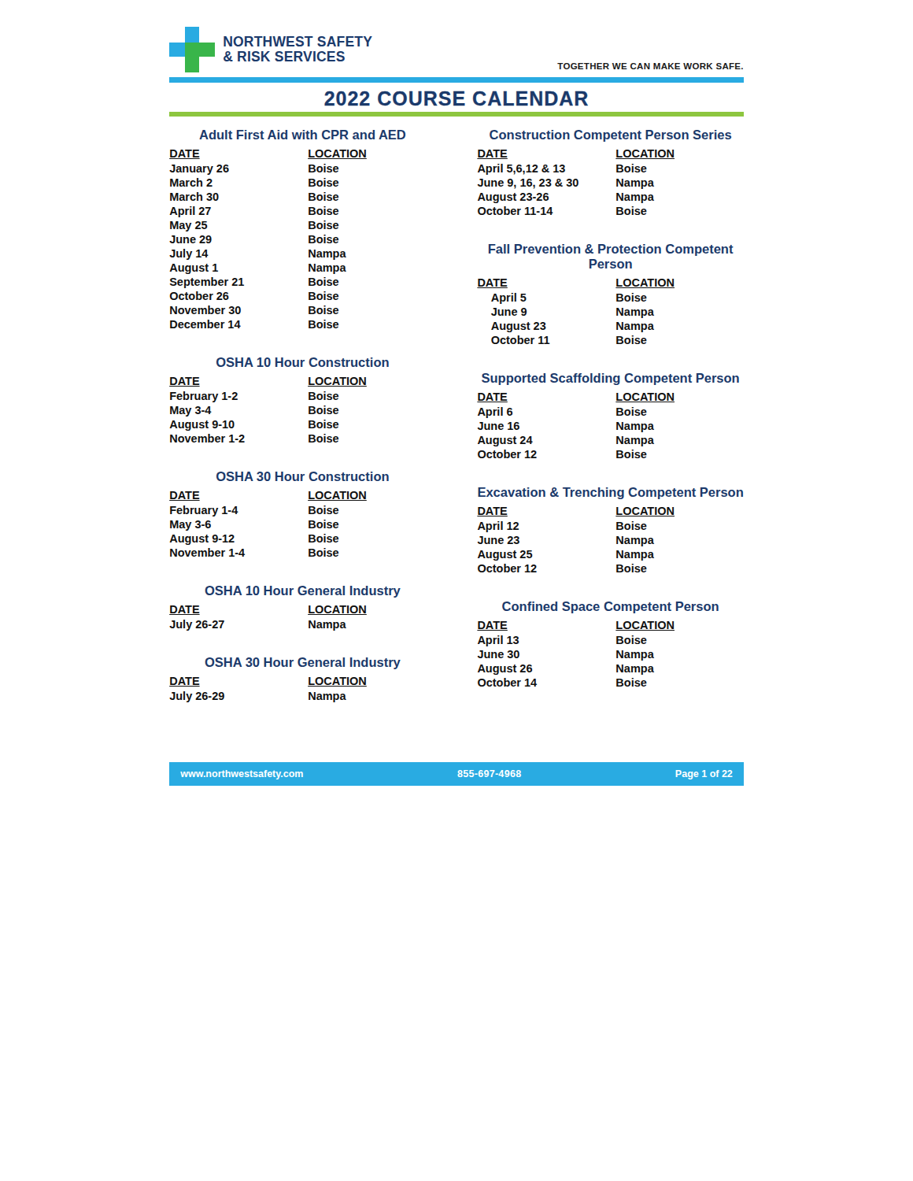Northwest Safety
& Risk Services
Together we can make work safe.
2022 Course Calendar
Adult First Aid with CPR and AED
| DATE | LOCATION |
| --- | --- |
| January 26 | Boise |
| March 2 | Boise |
| March 30 | Boise |
| April 27 | Boise |
| May 25 | Boise |
| June 29 | Boise |
| July 14 | Nampa |
| August 1 | Nampa |
| September 21 | Boise |
| October 26 | Boise |
| November 30 | Boise |
| December 14 | Boise |
OSHA 10 Hour Construction
| DATE | LOCATION |
| --- | --- |
| February 1-2 | Boise |
| May 3-4 | Boise |
| August 9-10 | Boise |
| November 1-2 | Boise |
OSHA 30 Hour Construction
| DATE | LOCATION |
| --- | --- |
| February 1-4 | Boise |
| May 3-6 | Boise |
| August 9-12 | Boise |
| November 1-4 | Boise |
OSHA 10 Hour General Industry
| DATE | LOCATION |
| --- | --- |
| July 26-27 | Nampa |
OSHA 30 Hour General Industry
| DATE | LOCATION |
| --- | --- |
| July 26-29 | Nampa |
Construction Competent Person Series
| DATE | LOCATION |
| --- | --- |
| April 5,6,12 & 13 | Boise |
| June 9, 16, 23 & 30 | Nampa |
| August 23-26 | Nampa |
| October 11-14 | Boise |
Fall Prevention & Protection Competent Person
| DATE | LOCATION |
| --- | --- |
| April 5 | Boise |
| June 9 | Nampa |
| August 23 | Nampa |
| October 11 | Boise |
Supported Scaffolding Competent Person
| DATE | LOCATION |
| --- | --- |
| April 6 | Boise |
| June 16 | Nampa |
| August 24 | Nampa |
| October 12 | Boise |
Excavation & Trenching Competent Person
| DATE | LOCATION |
| --- | --- |
| April 12 | Boise |
| June 23 | Nampa |
| August 25 | Nampa |
| October 12 | Boise |
Confined Space Competent Person
| DATE | LOCATION |
| --- | --- |
| April 13 | Boise |
| June 30 | Nampa |
| August 26 | Nampa |
| October 14 | Boise |
www.northwestsafety.com
855-697-4968
Page 1 of 22